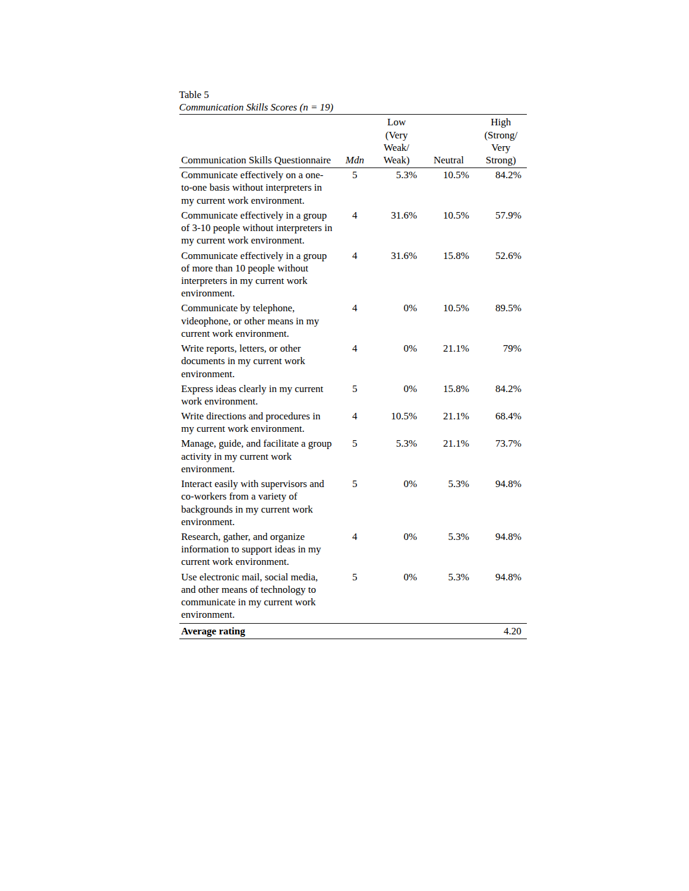Table 5
Communication Skills Scores (n = 19)
| Communication Skills Questionnaire | Mdn | Low (Very Weak/ Weak) | Neutral | High (Strong/ Very Strong) |
| --- | --- | --- | --- | --- |
| Communicate effectively on a one-to-one basis without interpreters in my current work environment. | 5 | 5.3% | 10.5% | 84.2% |
| Communicate effectively in a group of 3-10 people without interpreters in my current work environment. | 4 | 31.6% | 10.5% | 57.9% |
| Communicate effectively in a group of more than 10 people without interpreters in my current work environment. | 4 | 31.6% | 15.8% | 52.6% |
| Communicate by telephone, videophone, or other means in my current work environment. | 4 | 0% | 10.5% | 89.5% |
| Write reports, letters, or other documents in my current work environment. | 4 | 0% | 21.1% | 79% |
| Express ideas clearly in my current work environment. | 5 | 0% | 15.8% | 84.2% |
| Write directions and procedures in my current work environment. | 4 | 10.5% | 21.1% | 68.4% |
| Manage, guide, and facilitate a group activity in my current work environment. | 5 | 5.3% | 21.1% | 73.7% |
| Interact easily with supervisors and co-workers from a variety of backgrounds in my current work environment. | 5 | 0% | 5.3% | 94.8% |
| Research, gather, and organize information to support ideas in my current work environment. | 4 | 0% | 5.3% | 94.8% |
| Use electronic mail, social media, and other means of technology to communicate in my current work environment. | 5 | 0% | 5.3% | 94.8% |
| Average rating | 4.20 |